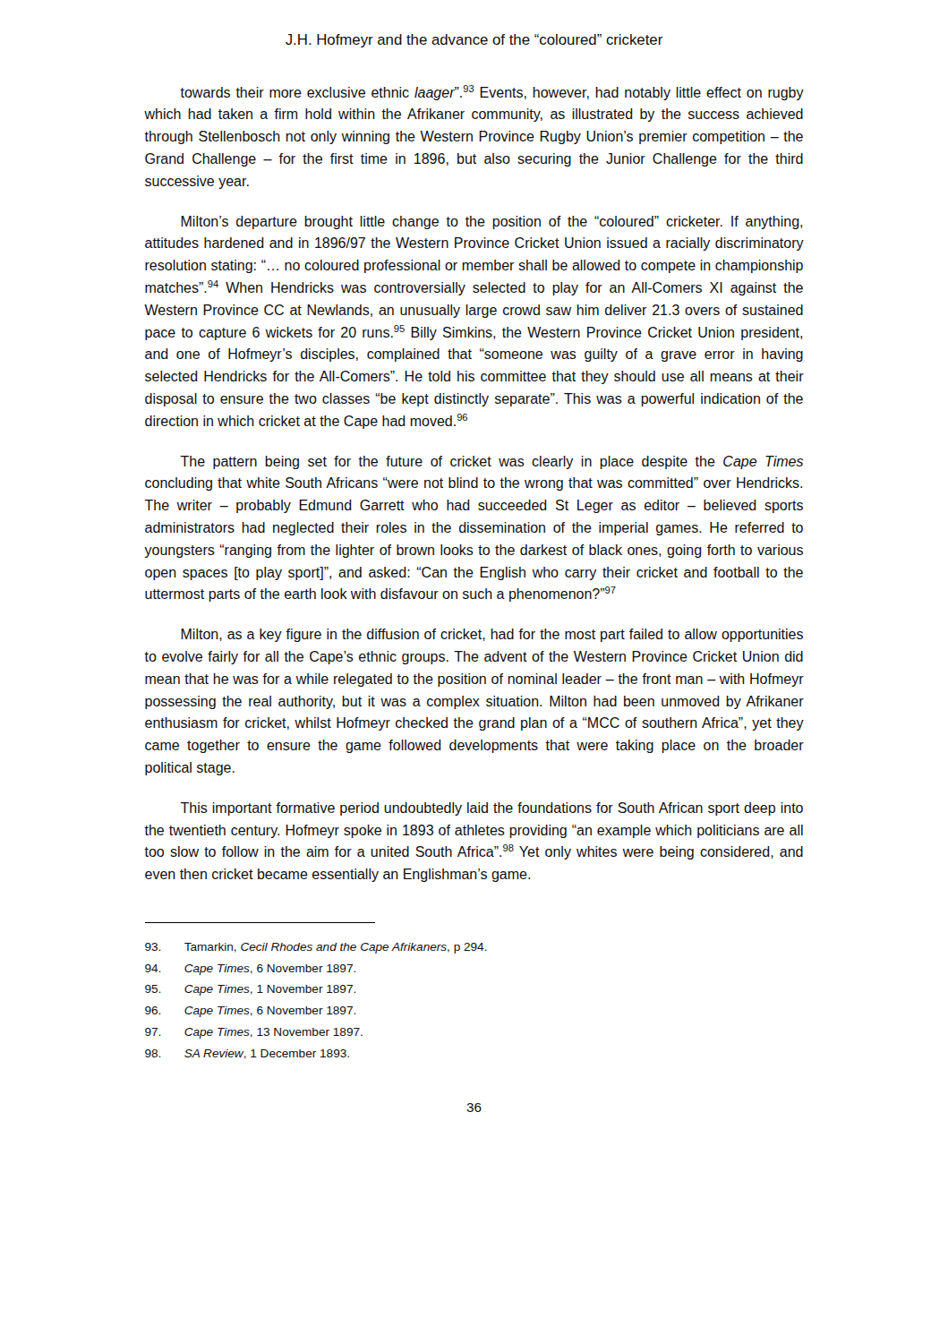J.H. Hofmeyr and the advance of the “coloured” cricketer
towards their more exclusive ethnic laager”.93 Events, however, had notably little effect on rugby which had taken a firm hold within the Afrikaner community, as illustrated by the success achieved through Stellenbosch not only winning the Western Province Rugby Union’s premier competition – the Grand Challenge – for the first time in 1896, but also securing the Junior Challenge for the third successive year.
Milton’s departure brought little change to the position of the “coloured” cricketer. If anything, attitudes hardened and in 1896/97 the Western Province Cricket Union issued a racially discriminatory resolution stating: “… no coloured professional or member shall be allowed to compete in championship matches”.94 When Hendricks was controversially selected to play for an All-Comers XI against the Western Province CC at Newlands, an unusually large crowd saw him deliver 21.3 overs of sustained pace to capture 6 wickets for 20 runs.95 Billy Simkins, the Western Province Cricket Union president, and one of Hofmeyr’s disciples, complained that “someone was guilty of a grave error in having selected Hendricks for the All-Comers”. He told his committee that they should use all means at their disposal to ensure the two classes “be kept distinctly separate”. This was a powerful indication of the direction in which cricket at the Cape had moved.96
The pattern being set for the future of cricket was clearly in place despite the Cape Times concluding that white South Africans “were not blind to the wrong that was committed” over Hendricks. The writer – probably Edmund Garrett who had succeeded St Leger as editor – believed sports administrators had neglected their roles in the dissemination of the imperial games. He referred to youngsters “ranging from the lighter of brown looks to the darkest of black ones, going forth to various open spaces [to play sport]”, and asked: “Can the English who carry their cricket and football to the uttermost parts of the earth look with disfavour on such a phenomenon?”97
Milton, as a key figure in the diffusion of cricket, had for the most part failed to allow opportunities to evolve fairly for all the Cape’s ethnic groups. The advent of the Western Province Cricket Union did mean that he was for a while relegated to the position of nominal leader – the front man – with Hofmeyr possessing the real authority, but it was a complex situation. Milton had been unmoved by Afrikaner enthusiasm for cricket, whilst Hofmeyr checked the grand plan of a “MCC of southern Africa”, yet they came together to ensure the game followed developments that were taking place on the broader political stage.
This important formative period undoubtedly laid the foundations for South African sport deep into the twentieth century. Hofmeyr spoke in 1893 of athletes providing “an example which politicians are all too slow to follow in the aim for a united South Africa”.98 Yet only whites were being considered, and even then cricket became essentially an Englishman’s game.
93. Tamarkin, Cecil Rhodes and the Cape Afrikaners, p 294.
94. Cape Times, 6 November 1897.
95. Cape Times, 1 November 1897.
96. Cape Times, 6 November 1897.
97. Cape Times, 13 November 1897.
98. SA Review, 1 December 1893.
36